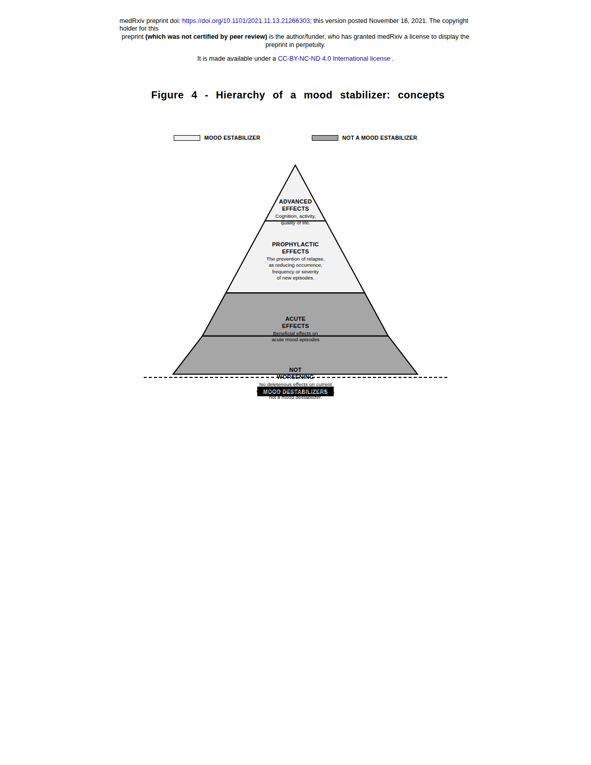medRxiv preprint doi: https://doi.org/10.1101/2021.11.13.21266303; this version posted November 16, 2021. The copyright holder for this
preprint (which was not certified by peer review) is the author/funder, who has granted medRxiv a license to display the preprint in perpetuity.
It is made available under a CC-BY-NC-ND 4.0 International license .
Figure 4 - Hierarchy of a mood stabilizer: concepts
MOOD ESTABILIZER
NOT A MOOD ESTABILIZER
ADVANCED
EFFECTS
Cognition, activity,
quality of life.
PROPHYLACTIC
EFFECTS
The prevention of relapse,
as reducing occurrence,
frequency or severity
of new episodes.
ACUTE
EFFECTS
Beneficial effects on
acute mood episodes
NOT
WORSENING
No deleterious effects on current
or subsequent mood episodes, i.e.,
not a mood destabilizer.
MOOD DESTABILIZERS